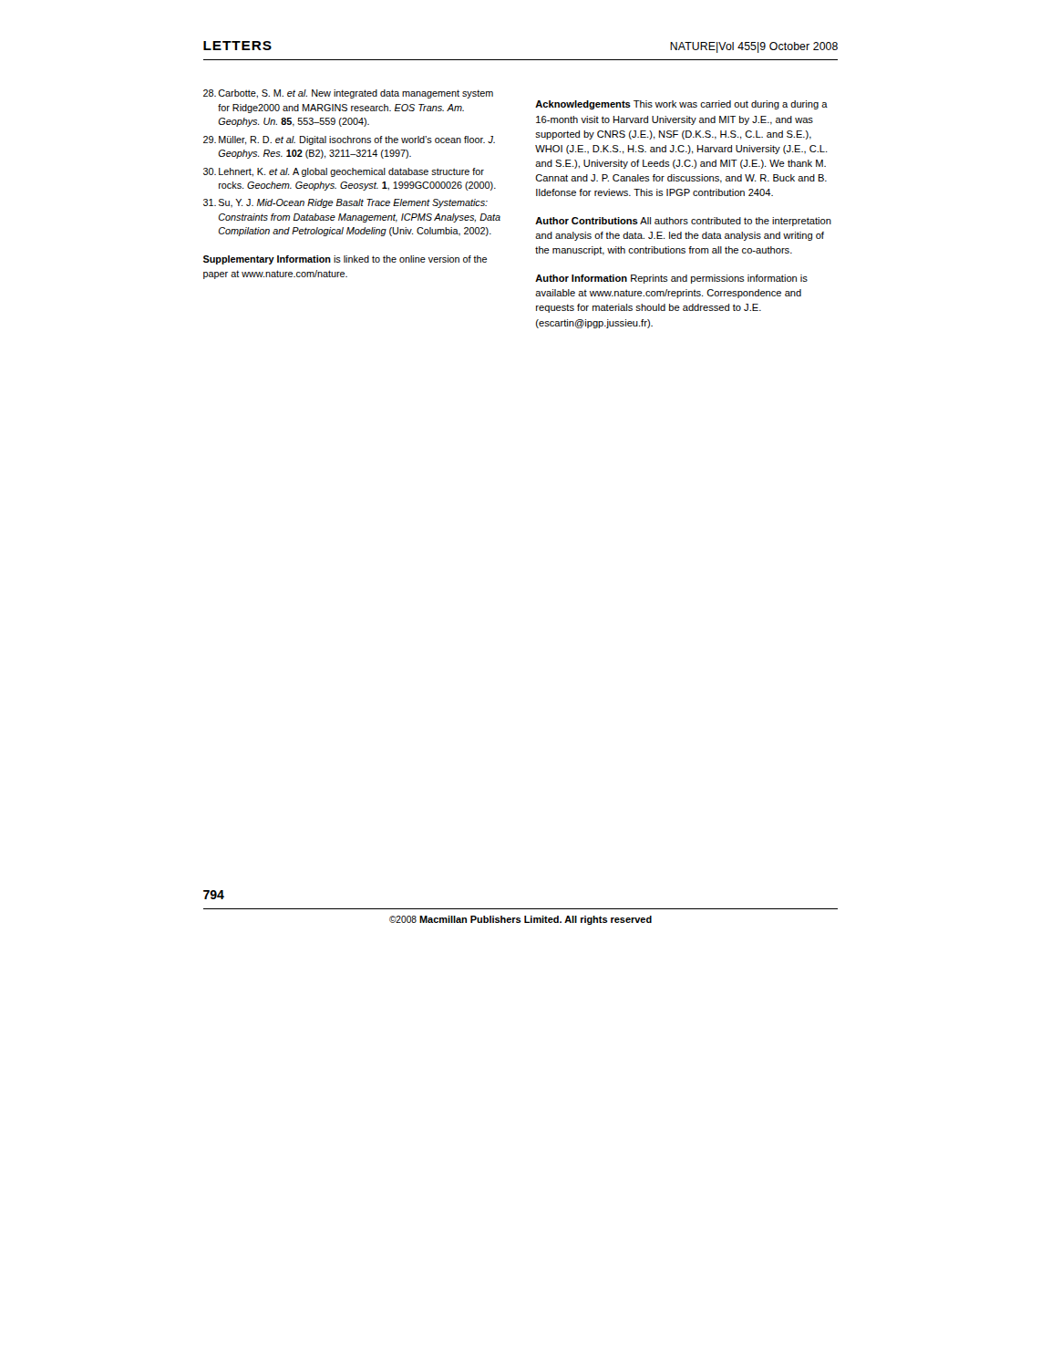LETTERS
NATURE|Vol 455|9 October 2008
28. Carbotte, S. M. et al. New integrated data management system for Ridge2000 and MARGINS research. EOS Trans. Am. Geophys. Un. 85, 553–559 (2004).
29. Müller, R. D. et al. Digital isochrons of the world’s ocean floor. J. Geophys. Res. 102 (B2), 3211–3214 (1997).
30. Lehnert, K. et al. A global geochemical database structure for rocks. Geochem. Geophys. Geosyst. 1, 1999GC000026 (2000).
31. Su, Y. J. Mid-Ocean Ridge Basalt Trace Element Systematics: Constraints from Database Management, ICPMS Analyses, Data Compilation and Petrological Modeling (Univ. Columbia, 2002).
Supplementary Information is linked to the online version of the paper at www.nature.com/nature.
Acknowledgements This work was carried out during a during a 16-month visit to Harvard University and MIT by J.E., and was supported by CNRS (J.E.), NSF (D.K.S., H.S., C.L. and S.E.), WHOI (J.E., D.K.S., H.S. and J.C.), Harvard University (J.E., C.L. and S.E.), University of Leeds (J.C.) and MIT (J.E.). We thank M. Cannat and J. P. Canales for discussions, and W. R. Buck and B. Ildefonse for reviews. This is IPGP contribution 2404.
Author Contributions All authors contributed to the interpretation and analysis of the data. J.E. led the data analysis and writing of the manuscript, with contributions from all the co-authors.
Author Information Reprints and permissions information is available at www.nature.com/reprints. Correspondence and requests for materials should be addressed to J.E. (escartin@ipgp.jussieu.fr).
794
©2008 Macmillan Publishers Limited. All rights reserved